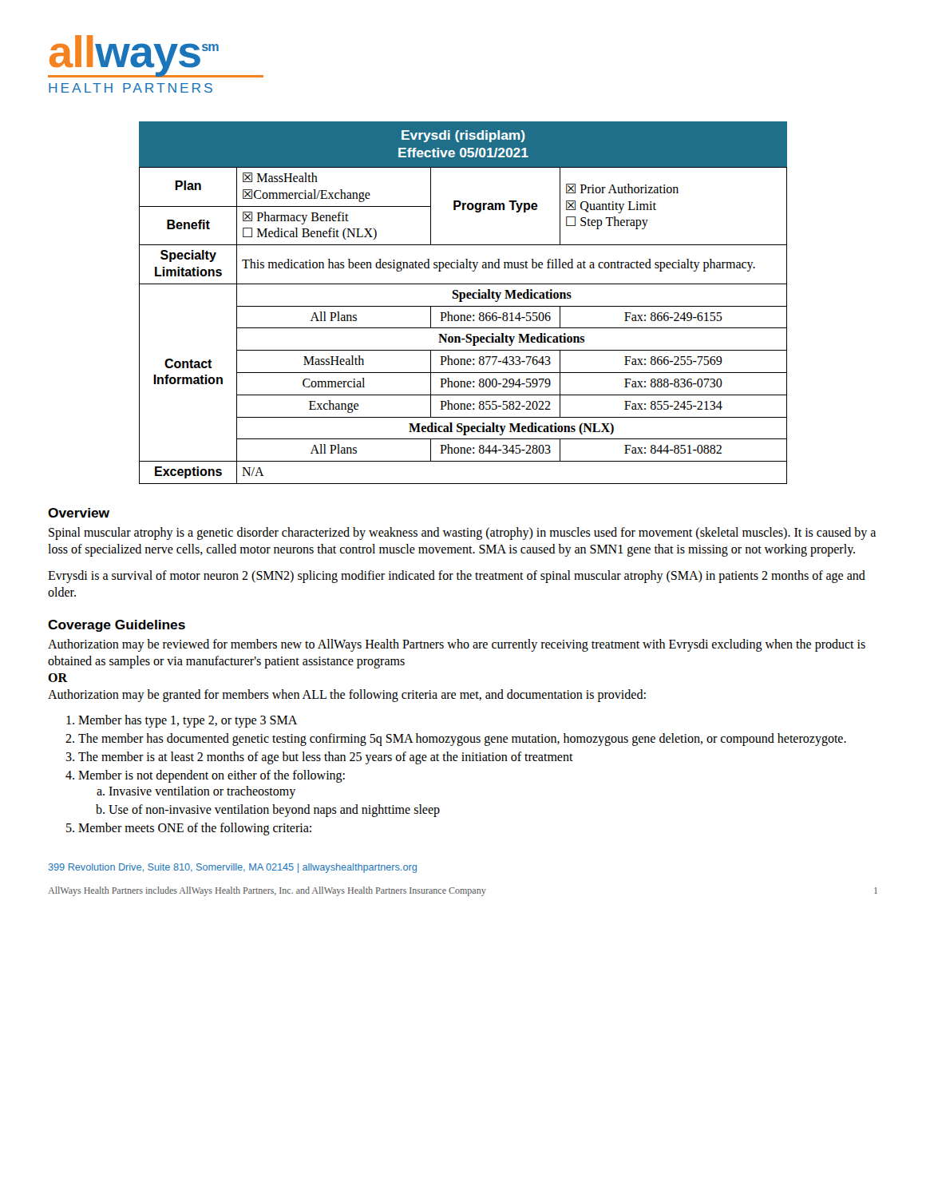all ways sm
HEALTH PARTNERS
Evrysdi (risdiplam)
Effective 05/01/2021
| Plan | ☒ MassHealth ☒ Commercial/Exchange | Program Type | ☒ Prior Authorization ☒ Quantity Limit ☐ Step Therapy |
| Benefit | ☒ Pharmacy Benefit ☐ Medical Benefit (NLX) |
| Specialty Limitations | This medication has been designated specialty and must be filled at a contracted specialty pharmacy. |
| Contact Information | Specialty Medications |
| All Plans | Phone: 866-814-5506 | Fax: 866-249-6155 |
| Non-Specialty Medications |
| MassHealth | Phone: 877-433-7643 | Fax: 866-255-7569 |
| Commercial | Phone: 800-294-5979 | Fax: 888-836-0730 |
| Exchange | Phone: 855-582-2022 | Fax: 855-245-2134 |
| Medical Specialty Medications (NLX) |
| All Plans | Phone: 844-345-2803 | Fax: 844-851-0882 |
| Exceptions | N/A |
Overview
Spinal muscular atrophy is a genetic disorder characterized by weakness and wasting (atrophy) in muscles used for movement (skeletal muscles). It is caused by a loss of specialized nerve cells, called motor neurons that control muscle movement. SMA is caused by an SMN1 gene that is missing or not working properly.
Evrysdi is a survival of motor neuron 2 (SMN2) splicing modifier indicated for the treatment of spinal muscular atrophy (SMA) in patients 2 months of age and
older.
Coverage Guidelines
Authorization may be reviewed for members new to AllWays Health Partners who are currently receiving treatment with Evrysdi excluding when the product is obtained as samples or via manufacturer's patient assistance programs
OR
Authorization may be granted for members when ALL the following criteria are met, and documentation is provided:
Member has type 1, type 2, or type 3 SMA
The member has documented genetic testing confirming 5q SMA homozygous gene mutation, homozygous gene deletion, or compound heterozygote.
The member is at least 2 months of age but less than 25 years of age at the initiation of treatment
Member is not dependent on either of the following:
Invasive ventilation or tracheostomy
Use of non-invasive ventilation beyond naps and nighttime sleep
Member meets ONE of the following criteria:
399 Revolution Drive, Suite 810, Somerville, MA 02145 | allwayshealthpartners.org
AllWays Health Partners includes AllWays Health Partners, Inc. and AllWays Health Partners Insurance Company 1